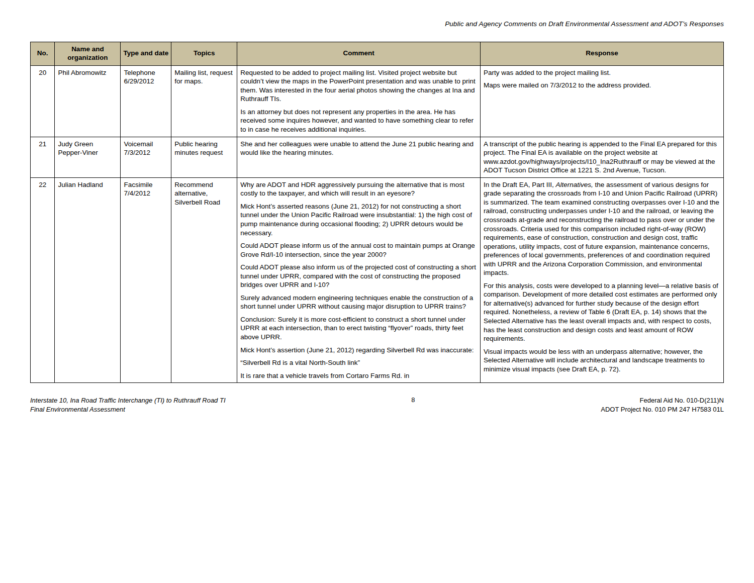Public and Agency Comments on Draft Environmental Assessment and ADOT’s Responses
| No. | Name and organization | Type and date | Topics | Comment | Response |
| --- | --- | --- | --- | --- | --- |
| 20 | Phil Abromowitz | Telephone 6/29/2012 | Mailing list, request for maps. | Requested to be added to project mailing list. Visited project website but couldn’t view the maps in the PowerPoint presentation and was unable to print them. Was interested in the four aerial photos showing the changes at Ina and Ruthrauff TIs. Is an attorney but does not represent any properties in the area. He has received some inquires however, and wanted to have something clear to refer to in case he receives additional inquiries. | Party was added to the project mailing list. Maps were mailed on 7/3/2012 to the address provided. |
| 21 | Judy Green Pepper-Viner | Voicemail 7/3/2012 | Public hearing minutes request | She and her colleagues were unable to attend the June 21 public hearing and would like the hearing minutes. | A transcript of the public hearing is appended to the Final EA prepared for this project. The Final EA is available on the project website at www.azdot.gov/highways/projects/I10_Ina2Ruthrauff or may be viewed at the ADOT Tucson District Office at 1221 S. 2nd Avenue, Tucson. |
| 22 | Julian Hadland | Facsimile 7/4/2012 | Recommend alternative, Silverbell Road | Why are ADOT and HDR aggressively pursuing the alternative that is most costly to the taxpayer, and which will result in an eyesore? Mick Hont’s asserted reasons (June 21, 2012) for not constructing a short tunnel under the Union Pacific Railroad were insubstantial: 1) the high cost of pump maintenance during occasional flooding; 2) UPRR detours would be necessary. Could ADOT please inform us of the annual cost to maintain pumps at Orange Grove Rd/I-10 intersection, since the year 2000? Could ADOT please also inform us of the projected cost of constructing a short tunnel under UPRR, compared with the cost of constructing the proposed bridges over UPRR and I-10? Surely advanced modern engineering techniques enable the construction of a short tunnel under UPRR without causing major disruption to UPRR trains? Conclusion: Surely it is more cost-efficient to construct a short tunnel under UPRR at each intersection, than to erect twisting “flyover” roads, thirty feet above UPRR. Mick Hont’s assertion (June 21, 2012) regarding Silverbell Rd was inaccurate: “Silverbell Rd is a vital North-South link” It is rare that a vehicle travels from Cortaro Farms Rd. in | In the Draft EA, Part III, Alternatives, the assessment of various designs for grade separating the crossroads from I-10 and Union Pacific Railroad (UPRR) is summarized. The team examined constructing overpasses over I-10 and the railroad, constructing underpasses under I-10 and the railroad, or leaving the crossroads at-grade and reconstructing the railroad to pass over or under the crossroads. Criteria used for this comparison included right-of-way (ROW) requirements, ease of construction, construction and design cost, traffic operations, utility impacts, cost of future expansion, maintenance concerns, preferences of local governments, preferences of and coordination required with UPRR and the Arizona Corporation Commission, and environmental impacts. For this analysis, costs were developed to a planning level—a relative basis of comparison. Development of more detailed cost estimates are performed only for alternative(s) advanced for further study because of the design effort required. Nonetheless, a review of Table 6 (Draft EA, p. 14) shows that the Selected Alternative has the least overall impacts and, with respect to costs, has the least construction and design costs and least amount of ROW requirements. Visual impacts would be less with an underpass alternative; however, the Selected Alternative will include architectural and landscape treatments to minimize visual impacts (see Draft EA, p. 72). |
Interstate 10, Ina Road Traffic Interchange (TI) to Ruthrauff Road TI
Final Environmental Assessment
8
Federal Aid No. 010-D(211)N
ADOT Project No. 010 PM 247 H7583 01L